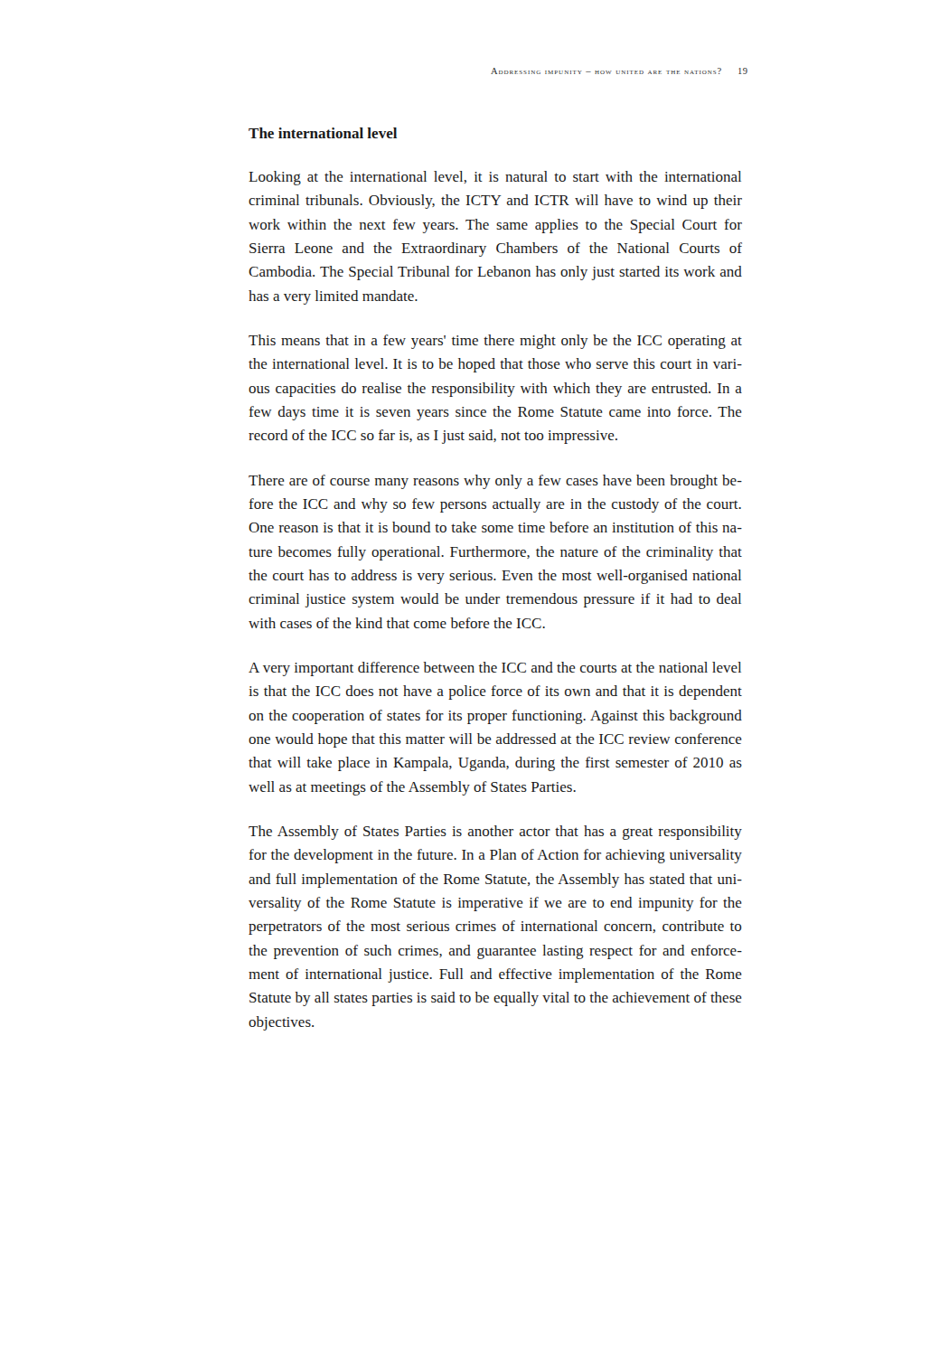Addressing impunity – how united are the nations?19
The international level
Looking at the international level, it is natural to start with the international criminal tribunals. Obviously, the ICTY and ICTR will have to wind up their work within the next few years. The same applies to the Special Court for Sierra Leone and the Extraordinary Chambers of the National Courts of Cambodia. The Special Tribunal for Lebanon has only just started its work and has a very limited mandate.
This means that in a few years' time there might only be the ICC operating at the international level. It is to be hoped that those who serve this court in various capacities do realise the responsibility with which they are entrusted. In a few days time it is seven years since the Rome Statute came into force. The record of the ICC so far is, as I just said, not too impressive.
There are of course many reasons why only a few cases have been brought before the ICC and why so few persons actually are in the custody of the court. One reason is that it is bound to take some time before an institution of this nature becomes fully operational. Furthermore, the nature of the criminality that the court has to address is very serious. Even the most well-organised national criminal justice system would be under tremendous pressure if it had to deal with cases of the kind that come before the ICC.
A very important difference between the ICC and the courts at the national level is that the ICC does not have a police force of its own and that it is dependent on the cooperation of states for its proper functioning. Against this background one would hope that this matter will be addressed at the ICC review conference that will take place in Kampala, Uganda, during the first semester of 2010 as well as at meetings of the Assembly of States Parties.
The Assembly of States Parties is another actor that has a great responsibility for the development in the future. In a Plan of Action for achieving universality and full implementation of the Rome Statute, the Assembly has stated that universality of the Rome Statute is imperative if we are to end impunity for the perpetrators of the most serious crimes of international concern, contribute to the prevention of such crimes, and guarantee lasting respect for and enforcement of international justice. Full and effective implementation of the Rome Statute by all states parties is said to be equally vital to the achievement of these objectives.